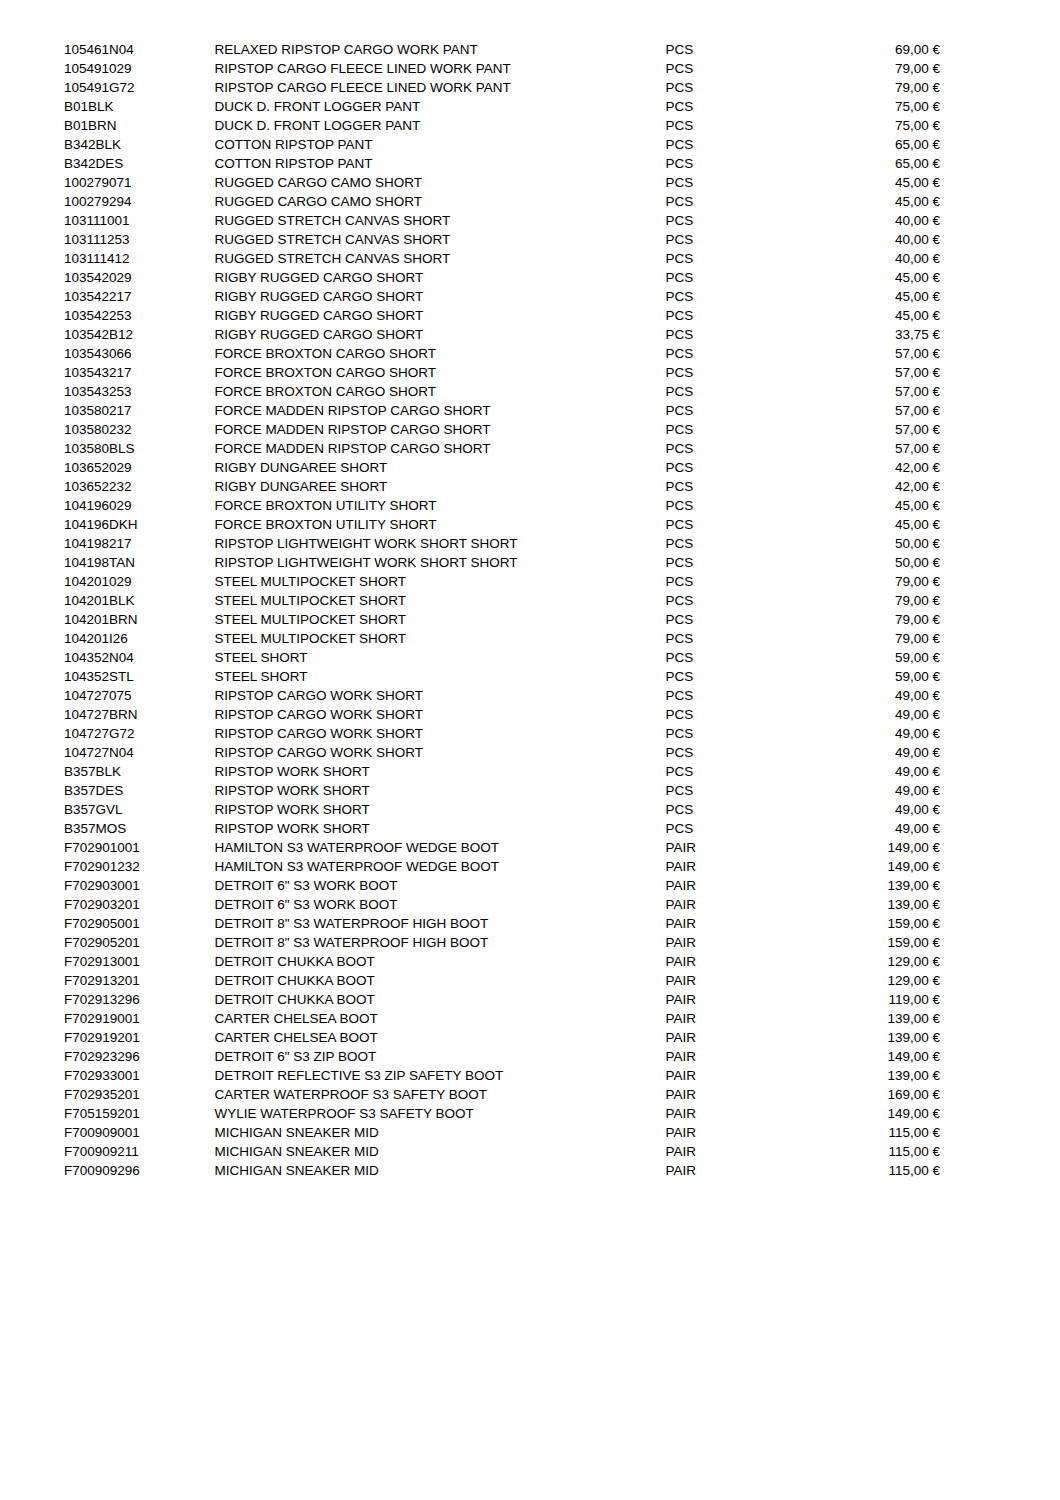| 105461N04 | RELAXED RIPSTOP CARGO WORK PANT | PCS | 69,00 € |
| 105491029 | RIPSTOP CARGO FLEECE LINED WORK PANT | PCS | 79,00 € |
| 105491G72 | RIPSTOP CARGO FLEECE LINED WORK PANT | PCS | 79,00 € |
| B01BLK | DUCK D. FRONT LOGGER PANT | PCS | 75,00 € |
| B01BRN | DUCK D. FRONT LOGGER PANT | PCS | 75,00 € |
| B342BLK | COTTON RIPSTOP PANT | PCS | 65,00 € |
| B342DES | COTTON RIPSTOP PANT | PCS | 65,00 € |
| 100279071 | RUGGED CARGO CAMO SHORT | PCS | 45,00 € |
| 100279294 | RUGGED CARGO CAMO SHORT | PCS | 45,00 € |
| 103111001 | RUGGED STRETCH CANVAS SHORT | PCS | 40,00 € |
| 103111253 | RUGGED STRETCH CANVAS SHORT | PCS | 40,00 € |
| 103111412 | RUGGED STRETCH CANVAS SHORT | PCS | 40,00 € |
| 103542029 | RIGBY RUGGED CARGO SHORT | PCS | 45,00 € |
| 103542217 | RIGBY RUGGED CARGO SHORT | PCS | 45,00 € |
| 103542253 | RIGBY RUGGED CARGO SHORT | PCS | 45,00 € |
| 103542B12 | RIGBY RUGGED CARGO SHORT | PCS | 33,75 € |
| 103543066 | FORCE BROXTON CARGO SHORT | PCS | 57,00 € |
| 103543217 | FORCE BROXTON CARGO SHORT | PCS | 57,00 € |
| 103543253 | FORCE BROXTON CARGO SHORT | PCS | 57,00 € |
| 103580217 | FORCE MADDEN RIPSTOP CARGO SHORT | PCS | 57,00 € |
| 103580232 | FORCE MADDEN RIPSTOP CARGO SHORT | PCS | 57,00 € |
| 103580BLS | FORCE MADDEN RIPSTOP CARGO SHORT | PCS | 57,00 € |
| 103652029 | RIGBY DUNGAREE SHORT | PCS | 42,00 € |
| 103652232 | RIGBY DUNGAREE SHORT | PCS | 42,00 € |
| 104196029 | FORCE BROXTON UTILITY SHORT | PCS | 45,00 € |
| 104196DKH | FORCE BROXTON UTILITY SHORT | PCS | 45,00 € |
| 104198217 | RIPSTOP LIGHTWEIGHT WORK SHORT SHORT | PCS | 50,00 € |
| 104198TAN | RIPSTOP LIGHTWEIGHT WORK SHORT SHORT | PCS | 50,00 € |
| 104201029 | STEEL MULTIPOCKET SHORT | PCS | 79,00 € |
| 104201BLK | STEEL MULTIPOCKET SHORT | PCS | 79,00 € |
| 104201BRN | STEEL MULTIPOCKET SHORT | PCS | 79,00 € |
| 104201I26 | STEEL MULTIPOCKET SHORT | PCS | 79,00 € |
| 104352N04 | STEEL SHORT | PCS | 59,00 € |
| 104352STL | STEEL SHORT | PCS | 59,00 € |
| 104727075 | RIPSTOP CARGO WORK SHORT | PCS | 49,00 € |
| 104727BRN | RIPSTOP CARGO WORK SHORT | PCS | 49,00 € |
| 104727G72 | RIPSTOP CARGO WORK SHORT | PCS | 49,00 € |
| 104727N04 | RIPSTOP CARGO WORK SHORT | PCS | 49,00 € |
| B357BLK | RIPSTOP WORK SHORT | PCS | 49,00 € |
| B357DES | RIPSTOP WORK SHORT | PCS | 49,00 € |
| B357GVL | RIPSTOP WORK SHORT | PCS | 49,00 € |
| B357MOS | RIPSTOP WORK SHORT | PCS | 49,00 € |
| F702901001 | HAMILTON S3 WATERPROOF WEDGE BOOT | PAIR | 149,00 € |
| F702901232 | HAMILTON S3 WATERPROOF WEDGE BOOT | PAIR | 149,00 € |
| F702903001 | DETROIT 6" S3 WORK BOOT | PAIR | 139,00 € |
| F702903201 | DETROIT 6" S3 WORK BOOT | PAIR | 139,00 € |
| F702905001 | DETROIT 8" S3 WATERPROOF HIGH BOOT | PAIR | 159,00 € |
| F702905201 | DETROIT 8" S3 WATERPROOF HIGH BOOT | PAIR | 159,00 € |
| F702913001 | DETROIT CHUKKA BOOT | PAIR | 129,00 € |
| F702913201 | DETROIT CHUKKA BOOT | PAIR | 129,00 € |
| F702913296 | DETROIT CHUKKA BOOT | PAIR | 119,00 € |
| F702919001 | CARTER CHELSEA BOOT | PAIR | 139,00 € |
| F702919201 | CARTER CHELSEA BOOT | PAIR | 139,00 € |
| F702923296 | DETROIT 6" S3 ZIP BOOT | PAIR | 149,00 € |
| F702933001 | DETROIT REFLECTIVE S3 ZIP SAFETY BOOT | PAIR | 139,00 € |
| F702935201 | CARTER WATERPROOF S3 SAFETY BOOT | PAIR | 169,00 € |
| F705159201 | WYLIE WATERPROOF S3 SAFETY BOOT | PAIR | 149,00 € |
| F700909001 | MICHIGAN SNEAKER MID | PAIR | 115,00 € |
| F700909211 | MICHIGAN SNEAKER MID | PAIR | 115,00 € |
| F700909296 | MICHIGAN SNEAKER MID | PAIR | 115,00 € |